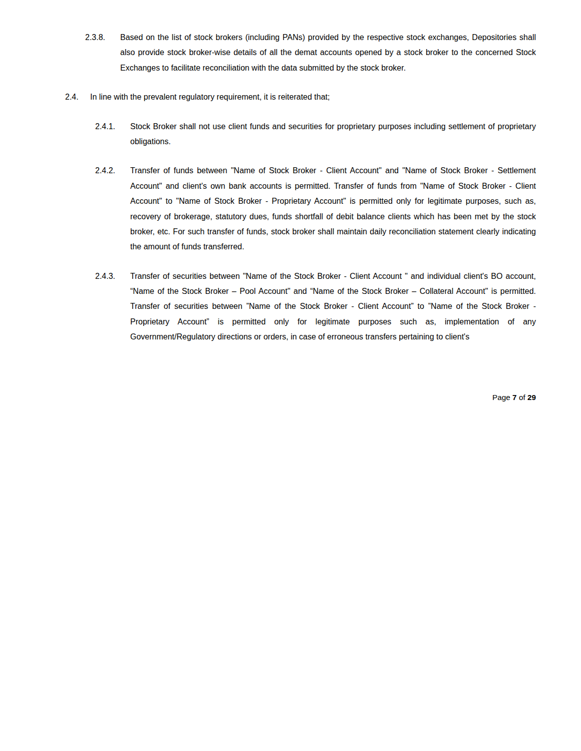2.3.8.
Based on the list of stock brokers (including PANs) provided by the respective stock exchanges, Depositories shall also provide stock broker-wise details of all the demat accounts opened by a stock broker to the concerned Stock Exchanges to facilitate reconciliation with the data submitted by the stock broker.
2.4.
In line with the prevalent regulatory requirement, it is reiterated that;
2.4.1.
Stock Broker shall not use client funds and securities for proprietary purposes including settlement of proprietary obligations.
2.4.2.
Transfer of funds between "Name of Stock Broker - Client Account" and "Name of Stock Broker - Settlement Account" and client's own bank accounts is permitted. Transfer of funds from "Name of Stock Broker - Client Account" to "Name of Stock Broker - Proprietary Account" is permitted only for legitimate purposes, such as, recovery of brokerage, statutory dues, funds shortfall of debit balance clients which has been met by the stock broker, etc. For such transfer of funds, stock broker shall maintain daily reconciliation statement clearly indicating the amount of funds transferred.
2.4.3.
Transfer of securities between "Name of the Stock Broker - Client Account " and individual client's BO account, “Name of the Stock Broker – Pool Account" and “Name of the Stock Broker – Collateral Account" is permitted. Transfer of securities between ”Name of the Stock Broker - Client Account” to ”Name of the Stock Broker - Proprietary Account” is permitted only for legitimate purposes such as, implementation of any Government/Regulatory directions or orders, in case of erroneous transfers pertaining to client's
Page 7 of 29